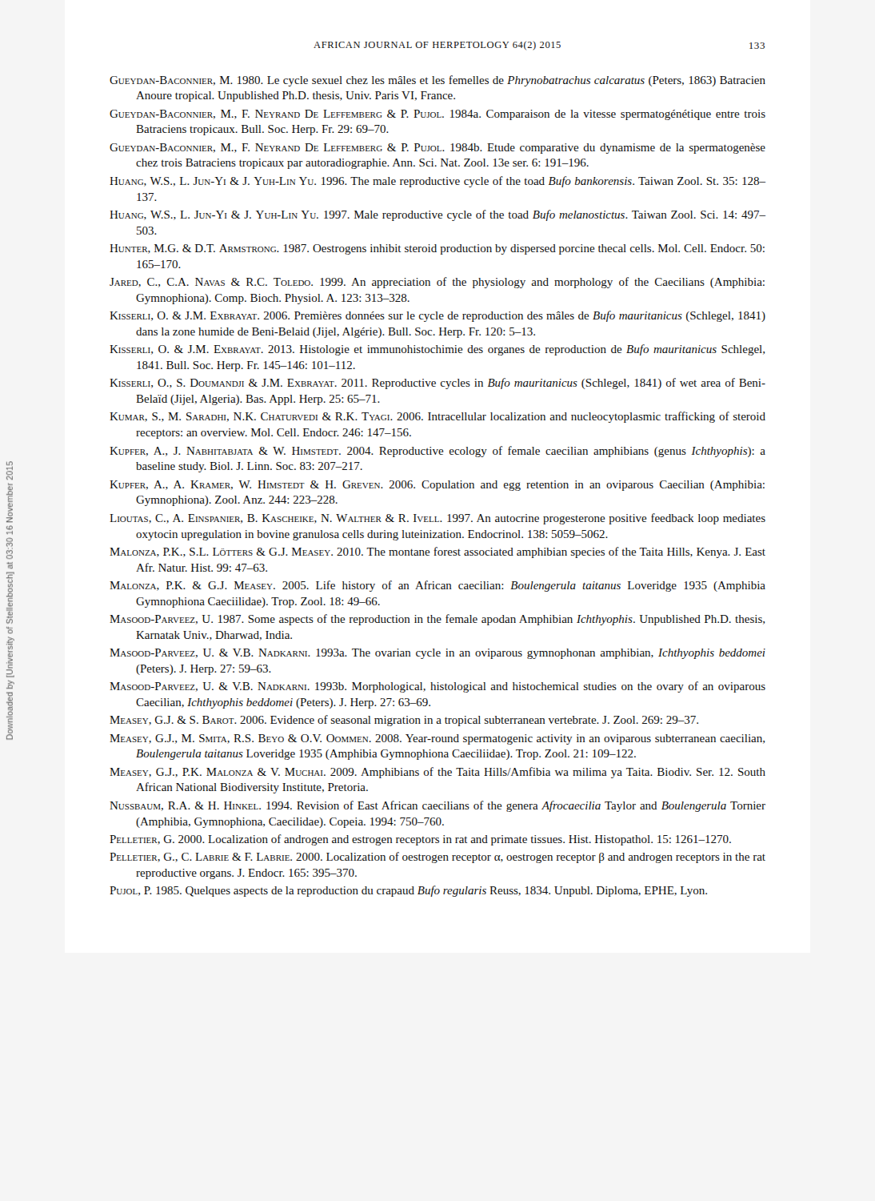Downloaded by [University of Stellenbosch] at 03:30 16 November 2015
African Journal of Herpetology 64(2) 2015 133
Gueydan-Baconnier, M. 1980. Le cycle sexuel chez les mâles et les femelles de Phrynobatrachus calcaratus (Peters, 1863) Batracien Anoure tropical. Unpublished Ph.D. thesis, Univ. Paris VI, France.
Gueydan-Baconnier, M., F. Neyrand De Leffemberg & P. Pujol. 1984a. Comparaison de la vitesse spermatogénétique entre trois Batraciens tropicaux. Bull. Soc. Herp. Fr. 29: 69–70.
Gueydan-Baconnier, M., F. Neyrand De Leffemberg & P. Pujol. 1984b. Etude comparative du dynamisme de la spermatogenèse chez trois Batraciens tropicaux par autoradiographie. Ann. Sci. Nat. Zool. 13e ser. 6: 191–196.
Huang, W.S., L. Jun-Yi & J. Yuh-Lin Yu. 1996. The male reproductive cycle of the toad Bufo bankorensis. Taiwan Zool. St. 35: 128–137.
Huang, W.S., L. Jun-Yi & J. Yuh-Lin Yu. 1997. Male reproductive cycle of the toad Bufo melanostictus. Taiwan Zool. Sci. 14: 497–503.
Hunter, M.G. & D.T. Armstrong. 1987. Oestrogens inhibit steroid production by dispersed porcine thecal cells. Mol. Cell. Endocr. 50: 165–170.
Jared, C., C.A. Navas & R.C. Toledo. 1999. An appreciation of the physiology and morphology of the Caecilians (Amphibia: Gymnophiona). Comp. Bioch. Physiol. A. 123: 313–328.
Kisserli, O. & J.M. Exbrayat. 2006. Premières données sur le cycle de reproduction des mâles de Bufo mauritanicus (Schlegel, 1841) dans la zone humide de Beni-Belaid (Jijel, Algérie). Bull. Soc. Herp. Fr. 120: 5–13.
Kisserli, O. & J.M. Exbrayat. 2013. Histologie et immunohistochimie des organes de reproduction de Bufo mauritanicus Schlegel, 1841. Bull. Soc. Herp. Fr. 145–146: 101–112.
Kisserli, O., S. Doumandji & J.M. Exbrayat. 2011. Reproductive cycles in Bufo mauritanicus (Schlegel, 1841) of wet area of Beni-Belaïd (Jijel, Algeria). Bas. Appl. Herp. 25: 65–71.
Kumar, S., M. Saradhi, N.K. Chaturvedi & R.K. Tyagi. 2006. Intracellular localization and nucleocytoplasmic trafficking of steroid receptors: an overview. Mol. Cell. Endocr. 246: 147–156.
Kupfer, A., J. Nabhitabjata & W. Himstedt. 2004. Reproductive ecology of female caecilian amphibians (genus Ichthyophis): a baseline study. Biol. J. Linn. Soc. 83: 207–217.
Kupfer, A., A. Kramer, W. Himstedt & H. Greven. 2006. Copulation and egg retention in an oviparous Caecilian (Amphibia: Gymnophiona). Zool. Anz. 244: 223–228.
Lioutas, C., A. Einspanier, B. Kascheike, N. Walther & R. Ivell. 1997. An autocrine progesterone positive feedback loop mediates oxytocin upregulation in bovine granulosa cells during luteinization. Endocrinol. 138: 5059–5062.
Malonza, P.K., S.L. Lötters & G.J. Measey. 2010. The montane forest associated amphibian species of the Taita Hills, Kenya. J. East Afr. Natur. Hist. 99: 47–63.
Malonza, P.K. & G.J. Measey. 2005. Life history of an African caecilian: Boulengerula taitanus Loveridge 1935 (Amphibia Gymnophiona Caeciilidae). Trop. Zool. 18: 49–66.
Masood-Parveez, U. 1987. Some aspects of the reproduction in the female apodan Amphibian Ichthyophis. Unpublished Ph.D. thesis, Karnatak Univ., Dharwad, India.
Masood-Parveez, U. & V.B. Nadkarni. 1993a. The ovarian cycle in an oviparous gymnophonan amphibian, Ichthyophis beddomei (Peters). J. Herp. 27: 59–63.
Masood-Parveez, U. & V.B. Nadkarni. 1993b. Morphological, histological and histochemical studies on the ovary of an oviparous Caecilian, Ichthyophis beddomei (Peters). J. Herp. 27: 63–69.
Measey, G.J. & S. Barot. 2006. Evidence of seasonal migration in a tropical subterranean vertebrate. J. Zool. 269: 29–37.
Measey, G.J., M. Smita, R.S. Beyo & O.V. Oommen. 2008. Year-round spermatogenic activity in an oviparous subterranean caecilian, Boulengerula taitanus Loveridge 1935 (Amphibia Gymnophiona Caeciliidae). Trop. Zool. 21: 109–122.
Measey, G.J., P.K. Malonza & V. Muchai. 2009. Amphibians of the Taita Hills/Amfibia wa milima ya Taita. Biodiv. Ser. 12. South African National Biodiversity Institute, Pretoria.
Nussbaum, R.A. & H. Hinkel. 1994. Revision of East African caecilians of the genera Afrocaecilia Taylor and Boulengerula Tornier (Amphibia, Gymnophiona, Caecilidae). Copeia. 1994: 750–760.
Pelletier, G. 2000. Localization of androgen and estrogen receptors in rat and primate tissues. Hist. Histopathol. 15: 1261–1270.
Pelletier, G., C. Labrie & F. Labrie. 2000. Localization of oestrogen receptor α, oestrogen receptor β and androgen receptors in the rat reproductive organs. J. Endocr. 165: 395–370.
Pujol, P. 1985. Quelques aspects de la reproduction du crapaud Bufo regularis Reuss, 1834. Unpubl. Diploma, EPHE, Lyon.